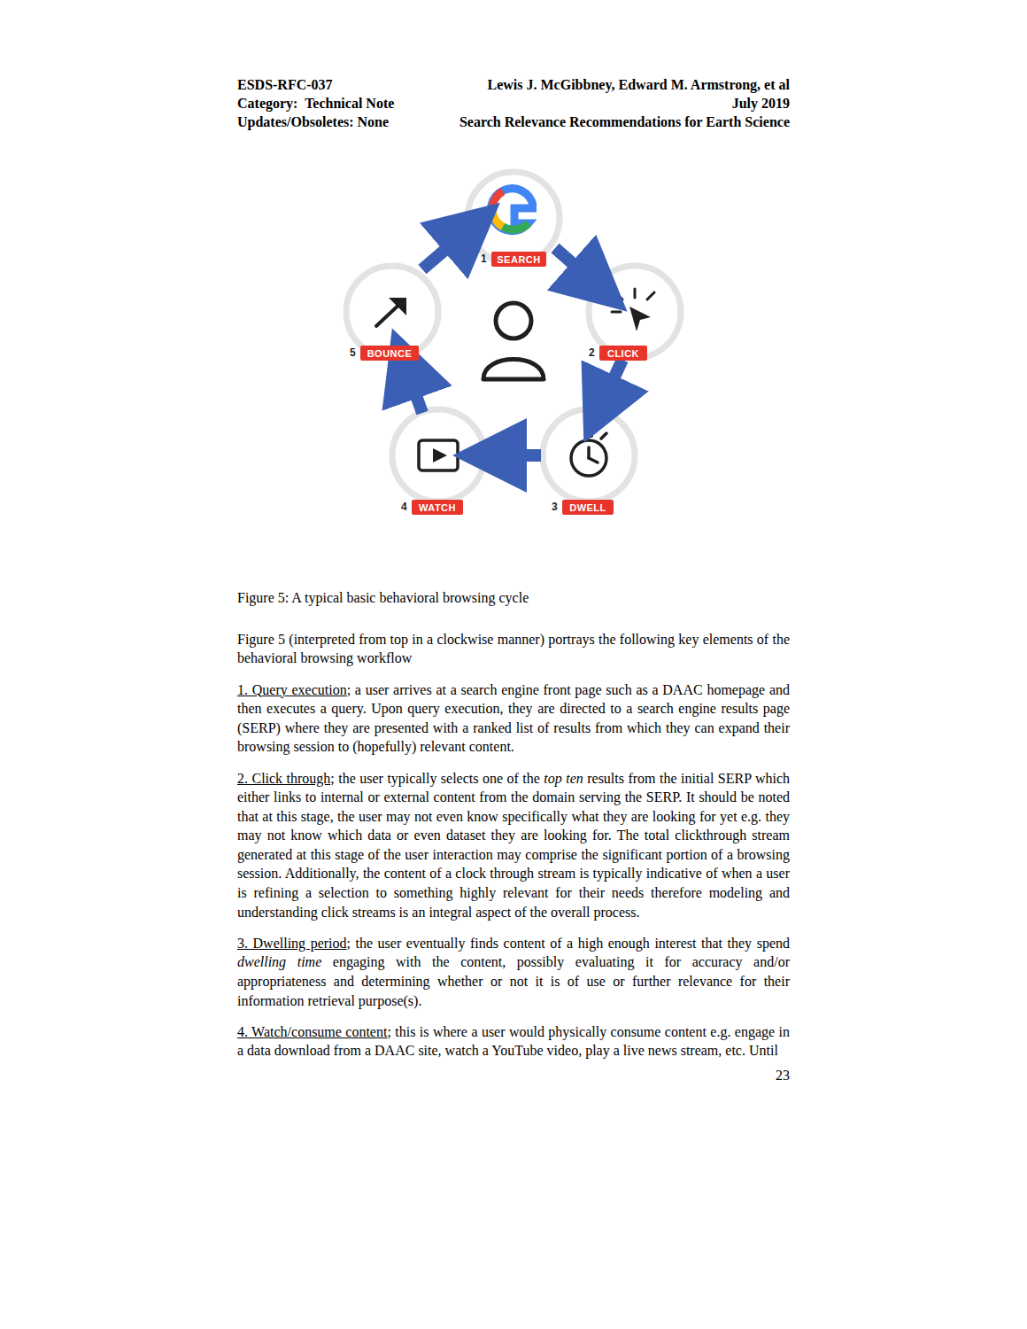| ESDS-RFC-037 | Lewis J. McGibbney, Edward M. Armstrong, et al |
| Category: Technical Note | July 2019 |
| Updates/Obsoletes: None | Search Relevance Recommendations for Earth Science |
1 SEARCH 2 CLICK 3 DWELL 4 WATCH 5 BOUNCE
Figure 5: A typical basic behavioral browsing cycle
Figure 5 (interpreted from top in a clockwise manner) portrays the following key elements of the behavioral browsing workflow
1. Query execution; a user arrives at a search engine front page such as a DAAC homepage and then executes a query. Upon query execution, they are directed to a search engine results page (SERP) where they are presented with a ranked list of results from which they can expand their browsing session to (hopefully) relevant content.
2. Click through; the user typically selects one of the top ten results from the initial SERP which either links to internal or external content from the domain serving the SERP. It should be noted that at this stage, the user may not even know specifically what they are looking for yet e.g. they may not know which data or even dataset they are looking for. The total clickthrough stream generated at this stage of the user interaction may comprise the significant portion of a browsing session. Additionally, the content of a clock through stream is typically indicative of when a user is refining a selection to something highly relevant for their needs therefore modeling and understanding click streams is an integral aspect of the overall process.
3. Dwelling period; the user eventually finds content of a high enough interest that they spend dwelling time engaging with the content, possibly evaluating it for accuracy and/or appropriateness and determining whether or not it is of use or further relevance for their information retrieval purpose(s).
4. Watch/consume content; this is where a user would physically consume content e.g. engage in a data download from a DAAC site, watch a YouTube video, play a live news stream, etc. Until
23